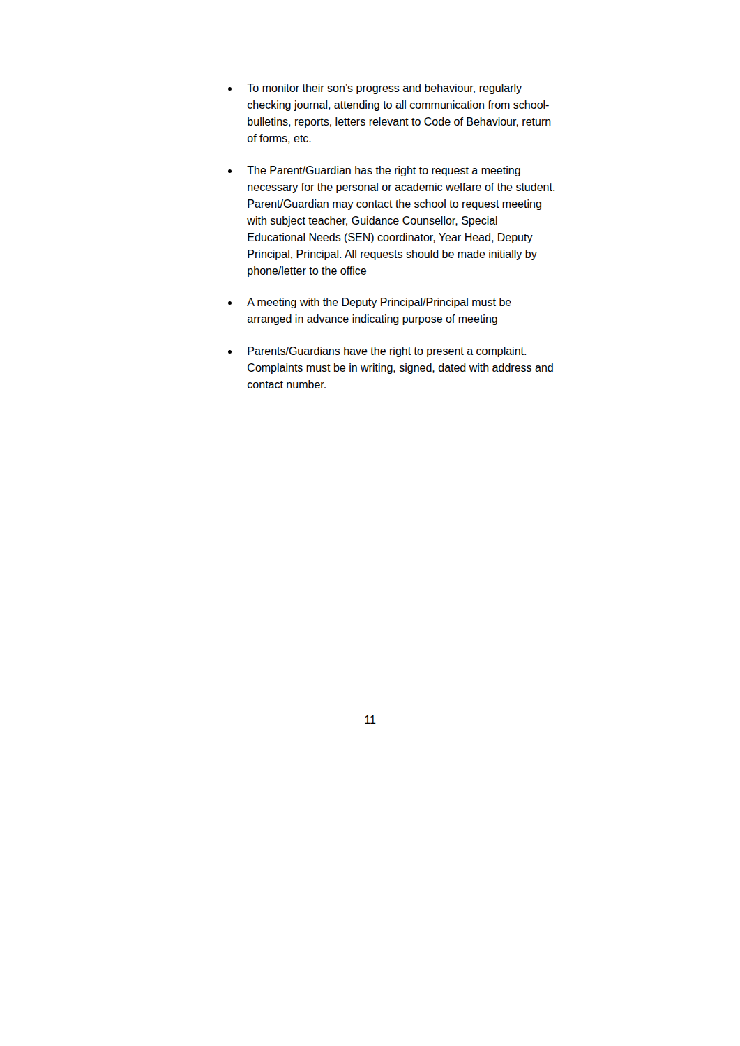To monitor their son’s progress and behaviour, regularly checking journal, attending to all communication from school-bulletins, reports, letters relevant to Code of Behaviour, return of forms, etc.
The Parent/Guardian has the right to request a meeting necessary for the personal or academic welfare of the student. Parent/Guardian may contact the school to request meeting with subject teacher, Guidance Counsellor, Special Educational Needs (SEN) coordinator, Year Head, Deputy Principal, Principal. All requests should be made initially by phone/letter to the office
A meeting with the Deputy Principal/Principal must be arranged in advance indicating purpose of meeting
Parents/Guardians have the right to present a complaint. Complaints must be in writing, signed, dated with address and contact number.
11